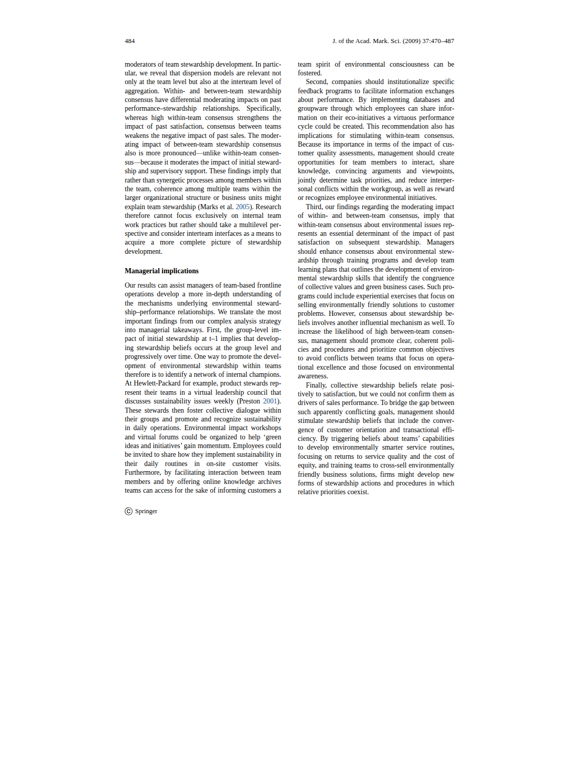484 J. of the Acad. Mark. Sci. (2009) 37:470–487
moderators of team stewardship development. In particular, we reveal that dispersion models are relevant not only at the team level but also at the interteam level of aggregation. Within- and between-team stewardship consensus have differential moderating impacts on past performance–stewardship relationships. Specifically, whereas high within-team consensus strengthens the impact of past satisfaction, consensus between teams weakens the negative impact of past sales. The moderating impact of between-team stewardship consensus also is more pronounced—unlike within-team consensus—because it moderates the impact of initial stewardship and supervisory support. These findings imply that rather than synergetic processes among members within the team, coherence among multiple teams within the larger organizational structure or business units might explain team stewardship (Marks et al. 2005). Research therefore cannot focus exclusively on internal team work practices but rather should take a multilevel perspective and consider interteam interfaces as a means to acquire a more complete picture of stewardship development.
Managerial implications
Our results can assist managers of team-based frontline operations develop a more in-depth understanding of the mechanisms underlying environmental stewardship–performance relationships. We translate the most important findings from our complex analysis strategy into managerial takeaways. First, the group-level impact of initial stewardship at t–1 implies that developing stewardship beliefs occurs at the group level and progressively over time. One way to promote the development of environmental stewardship within teams therefore is to identify a network of internal champions. At Hewlett-Packard for example, product stewards represent their teams in a virtual leadership council that discusses sustainability issues weekly (Preston 2001). These stewards then foster collective dialogue within their groups and promote and recognize sustainability in daily operations. Environmental impact workshops and virtual forums could be organized to help ‘green ideas and initiatives’ gain momentum. Employees could be invited to share how they implement sustainability in their daily routines in on-site customer visits. Furthermore, by facilitating interaction between team members and by offering online knowledge archives teams can access for the sake of informing customers a team spirit of environmental consciousness can be fostered.
Second, companies should institutionalize specific feedback programs to facilitate information exchanges about performance. By implementing databases and groupware through which employees can share information on their eco-initiatives a virtuous performance cycle could be created. This recommendation also has implications for stimulating within-team consensus. Because its importance in terms of the impact of customer quality assessments, management should create opportunities for team members to interact, share knowledge, convincing arguments and viewpoints, jointly determine task priorities, and reduce interpersonal conflicts within the workgroup, as well as reward or recognizes employee environmental initiatives.
Third, our findings regarding the moderating impact of within- and between-team consensus, imply that within-team consensus about environmental issues represents an essential determinant of the impact of past satisfaction on subsequent stewardship. Managers should enhance consensus about environmental stewardship through training programs and develop team learning plans that outlines the development of environmental stewardship skills that identify the congruence of collective values and green business cases. Such programs could include experiential exercises that focus on selling environmentally friendly solutions to customer problems. However, consensus about stewardship beliefs involves another influential mechanism as well. To increase the likelihood of high between-team consensus, management should promote clear, coherent policies and procedures and prioritize common objectives to avoid conflicts between teams that focus on operational excellence and those focused on environmental awareness.
Finally, collective stewardship beliefs relate positively to satisfaction, but we could not confirm them as drivers of sales performance. To bridge the gap between such apparently conflicting goals, management should stimulate stewardship beliefs that include the convergence of customer orientation and transactional efficiency. By triggering beliefs about teams’ capabilities to develop environmentally smarter service routines, focusing on returns to service quality and the cost of equity, and training teams to cross-sell environmentally friendly business solutions, firms might develop new forms of stewardship actions and procedures in which relative priorities coexist.
ⓒ Springer